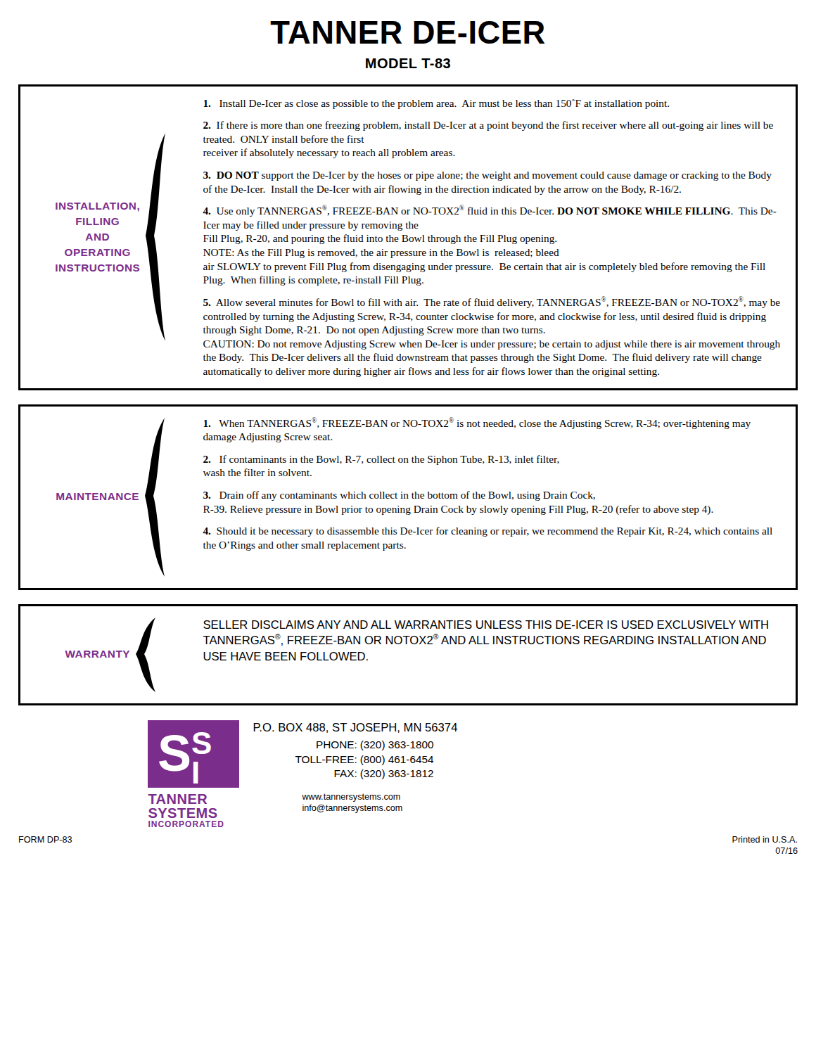TANNER DE-ICER
MODEL T-83
INSTALLATION,
FILLING
AND
OPERATING
INSTRUCTIONS
1. Install De-Icer as close as possible to the problem area. Air must be less than 150˚F at installation point.
2. If there is more than one freezing problem, install De-Icer at a point beyond the first receiver where all out-going air lines will be treated. ONLY install before the first
receiver if absolutely necessary to reach all problem areas.
3. DO NOT support the De-Icer by the hoses or pipe alone; the weight and movement could cause damage or cracking to the Body of the De-Icer. Install the De-Icer with air flowing in the direction indicated by the arrow on the Body, R-16/2.
4. Use only TANNERGAS®, FREEZE-BAN or NO-TOX2® fluid in this De-Icer. DO NOT SMOKE WHILE FILLING. This De-Icer may be filled under pressure by removing the
Fill Plug, R-20, and pouring the fluid into the Bowl through the Fill Plug opening.
NOTE: As the Fill Plug is removed, the air pressure in the Bowl is released; bleed
air SLOWLY to prevent Fill Plug from disengaging under pressure. Be certain that air is completely bled before removing the Fill Plug. When filling is complete, re-install Fill Plug.
5. Allow several minutes for Bowl to fill with air. The rate of fluid delivery, TANNERGAS®, FREEZE-BAN or NO-TOX2®, may be controlled by turning the Adjusting Screw, R-34, counter clockwise for more, and clockwise for less, until desired fluid is dripping through Sight Dome, R-21. Do not open Adjusting Screw more than two turns.
CAUTION: Do not remove Adjusting Screw when De-Icer is under pressure; be certain to adjust while there is air movement through the Body. This De-Icer delivers all the fluid downstream that passes through the Sight Dome. The fluid delivery rate will change automatically to deliver more during higher air flows and less for air flows lower than the original setting.
MAINTENANCE
1. When TANNERGAS®, FREEZE-BAN or NO-TOX2® is not needed, close the Adjusting Screw, R-34; over-tightening may damage Adjusting Screw seat.
2. If contaminants in the Bowl, R-7, collect on the Siphon Tube, R-13, inlet filter,
wash the filter in solvent.
3. Drain off any contaminants which collect in the bottom of the Bowl, using Drain Cock,
R-39. Relieve pressure in Bowl prior to opening Drain Cock by slowly opening Fill Plug, R-20 (refer to above step 4).
4. Should it be necessary to disassemble this De-Icer for cleaning or repair, we recommend the Repair Kit, R-24, which contains all the O’Rings and other small replacement parts.
WARRANTY
SELLER DISCLAIMS ANY AND ALL WARRANTIES UNLESS THIS DE-ICER IS USED EXCLUSIVELY WITH TANNERGAS®, FREEZE-BAN OR NOTOX2® AND ALL INSTRUCTIONS REGARDING INSTALLATION AND USE HAVE BEEN FOLLOWED.
| S S I TANNER SYSTEMS INCORPORATED | P.O. BOX 488, ST JOSEPH, MN 56374 / PHONE: / (320) 363-1800 / / TOLL-FREE: / (800) 461-6454 / / FAX: / (320) 363-1812 / www.tannersystems.com info@tannersystems.com |
FORM DP-83
Printed in U.S.A.
07/16